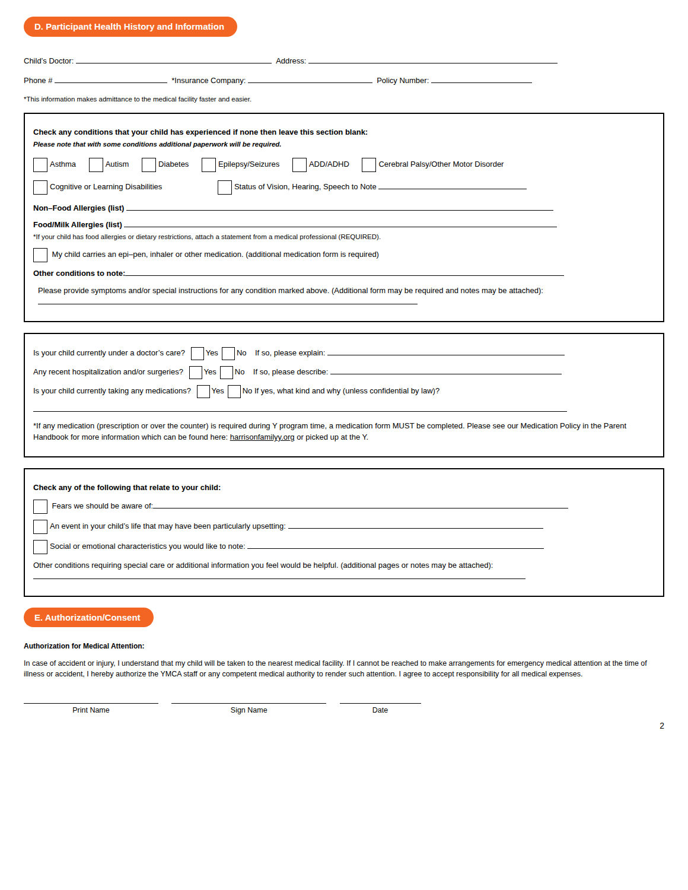D. Participant Health History and Information
Child’s Doctor: Address:
Phone # *Insurance Company: Policy Number:
*This information makes admittance to the medical facility faster and easier.
Check any conditions that your child has experienced if none then leave this section blank:
Please note that with some conditions additional paperwork will be required.
Asthma Autism Diabetes Epilepsy/Seizures ADD/ADHD Cerebral Palsy/Other Motor Disorder
Cognitive or Learning Disabilities Status of Vision, Hearing, Speech to Note
Non–Food Allergies (list)
Food/Milk Allergies (list)
*If your child has food allergies or dietary restrictions, attach a statement from a medical professional (REQUIRED).
My child carries an epi–pen, inhaler or other medication. (additional medication form is required)
Other conditions to note:
Please provide symptoms and/or special instructions for any condition marked above. (Additional form may be required and notes may be attached):
Is your child currently under a doctor’s care? Yes No If so, please explain:
Any recent hospitalization and/or surgeries? Yes No If so, please describe:
Is your child currently taking any medications? Yes No If yes, what kind and why (unless confidential by law)?
*If any medication (prescription or over the counter) is required during Y program time, a medication form MUST be completed. Please see our Medication Policy in the Parent Handbook for more information which can be found here: harrisonfamilyy.org or picked up at the Y.
Check any of the following that relate to your child:
Fears we should be aware of:
An event in your child’s life that may have been particularly upsetting:
Social or emotional characteristics you would like to note:
Other conditions requiring special care or additional information you feel would be helpful. (additional pages or notes may be attached):
E. Authorization/Consent
Authorization for Medical Attention:
In case of accident or injury, I understand that my child will be taken to the nearest medical facility. If I cannot be reached to make arrangements for emergency medical attention at the time of illness or accident, I hereby authorize the YMCA staff or any competent medical authority to render such attention. I agree to accept responsibility for all medical expenses.
| Print Name | | Sign Name | | Date |
2